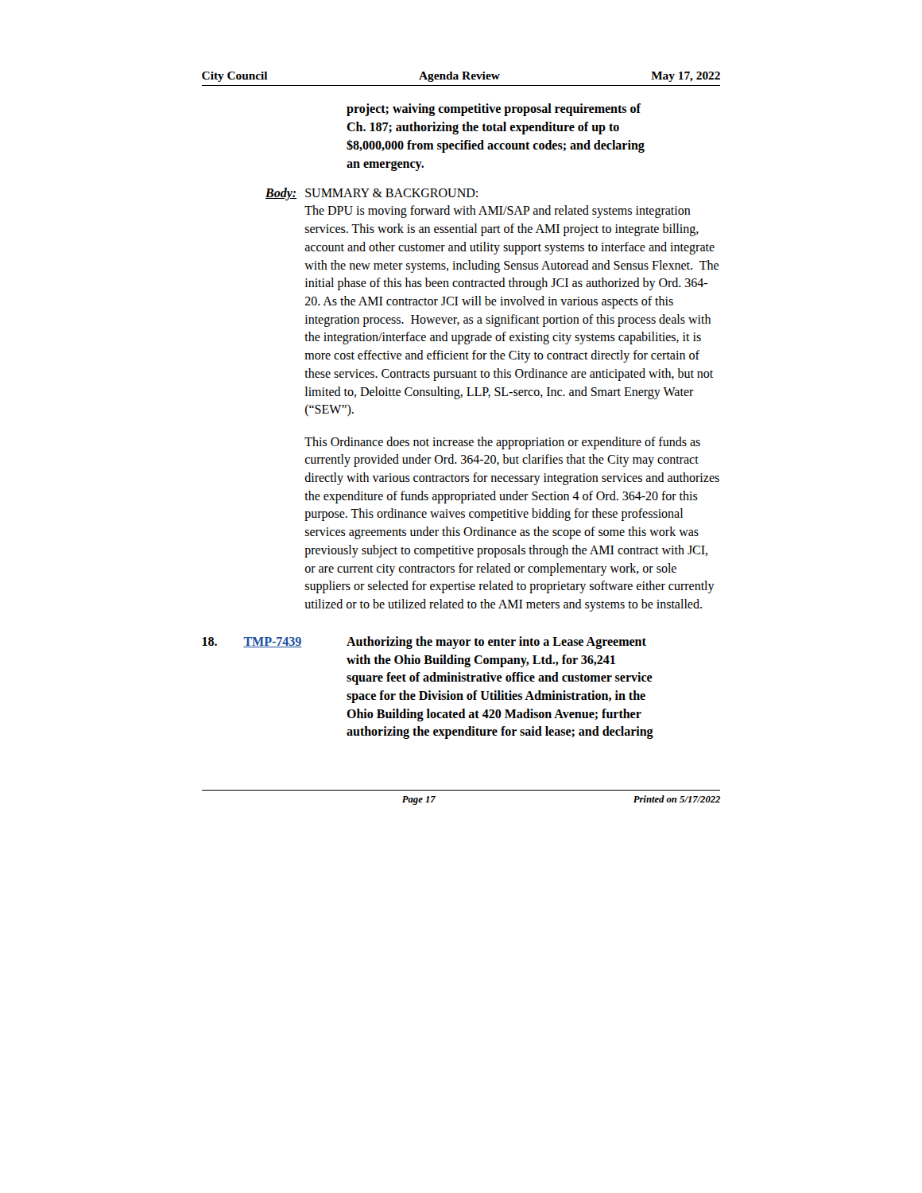City Council
Agenda Review
May 17, 2022
project; waiving competitive proposal requirements of
Ch. 187; authorizing the total expenditure of up to
$8,000,000 from specified account codes; and declaring
an emergency.
Body:
SUMMARY & BACKGROUND:
The DPU is moving forward with AMI/SAP and related systems integration services. This work is an essential part of the AMI project to integrate billing, account and other customer and utility support systems to interface and integrate with the new meter systems, including Sensus Autoread and Sensus Flexnet. The initial phase of this has been contracted through JCI as authorized by Ord. 364-20. As the AMI contractor JCI will be involved in various aspects of this integration process. However, as a significant portion of this process deals with the integration/interface and upgrade of existing city systems capabilities, it is more cost effective and efficient for the City to contract directly for certain of these services. Contracts pursuant to this Ordinance are anticipated with, but not limited to, Deloitte Consulting, LLP, SL-serco, Inc. and Smart Energy Water (“SEW”).
This Ordinance does not increase the appropriation or expenditure of funds as currently provided under Ord. 364-20, but clarifies that the City may contract directly with various contractors for necessary integration services and authorizes the expenditure of funds appropriated under Section 4 of Ord. 364-20 for this purpose. This ordinance waives competitive bidding for these professional services agreements under this Ordinance as the scope of some this work was previously subject to competitive proposals through the AMI contract with JCI, or are current city contractors for related or complementary work, or sole suppliers or selected for expertise related to proprietary software either currently utilized or to be utilized related to the AMI meters and systems to be installed.
18.
TMP-7439
Authorizing the mayor to enter into a Lease Agreement
with the Ohio Building Company, Ltd., for 36,241
square feet of administrative office and customer service
space for the Division of Utilities Administration, in the
Ohio Building located at 420 Madison Avenue; further
authorizing the expenditure for said lease; and declaring
Page 17
Printed on 5/17/2022